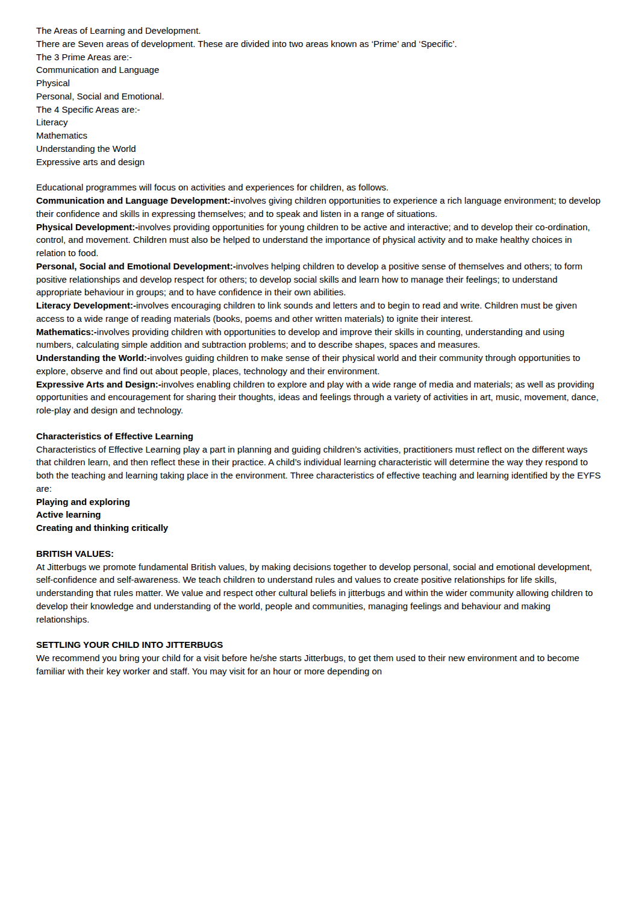The Areas of Learning and Development.
There are Seven areas of development. These are divided into two areas known as ‘Prime’ and ‘Specific’.
The 3 Prime Areas are:-
Communication and Language
Physical
Personal, Social and Emotional.
The 4 Specific Areas are:-
Literacy
Mathematics
Understanding the World
Expressive arts and design
Educational programmes will focus on activities and experiences for children, as follows.
Communication and Language Development:-involves giving children opportunities to experience a rich language environment; to develop their confidence and skills in expressing themselves; and to speak and listen in a range of situations.
Physical Development:-involves providing opportunities for young children to be active and interactive; and to develop their co-ordination, control, and movement. Children must also be helped to understand the importance of physical activity and to make healthy choices in relation to food.
Personal, Social and Emotional Development:-involves helping children to develop a positive sense of themselves and others; to form positive relationships and develop respect for others; to develop social skills and learn how to manage their feelings; to understand appropriate behaviour in groups; and to have confidence in their own abilities.
Literacy Development:-involves encouraging children to link sounds and letters and to begin to read and write. Children must be given access to a wide range of reading materials (books, poems and other written materials) to ignite their interest.
Mathematics:-involves providing children with opportunities to develop and improve their skills in counting, understanding and using numbers, calculating simple addition and subtraction problems; and to describe shapes, spaces and measures.
Understanding the World:-involves guiding children to make sense of their physical world and their community through opportunities to explore, observe and find out about people, places, technology and their environment.
Expressive Arts and Design:-involves enabling children to explore and play with a wide range of media and materials; as well as providing opportunities and encouragement for sharing their thoughts, ideas and feelings through a variety of activities in art, music, movement, dance, role-play and design and technology.
Characteristics of Effective Learning
Characteristics of Effective Learning play a part in planning and guiding children’s activities, practitioners must reflect on the different ways that children learn, and then reflect these in their practice. A child’s individual learning characteristic will determine the way they respond to both the teaching and learning taking place in the environment. Three characteristics of effective teaching and learning identified by the EYFS are:
Playing and exploring
Active learning
Creating and thinking critically
BRITISH VALUES:
At Jitterbugs we promote fundamental British values, by making decisions together to develop personal, social and emotional development, self-confidence and self-awareness. We teach children to understand rules and values to create positive relationships for life skills, understanding that rules matter. We value and respect other cultural beliefs in jitterbugs and within the wider community allowing children to develop their knowledge and understanding of the world, people and communities, managing feelings and behaviour and making relationships.
SETTLING YOUR CHILD INTO JITTERBUGS
We recommend you bring your child for a visit before he/she starts Jitterbugs, to get them used to their new environment and to become familiar with their key worker and staff. You may visit for an hour or more depending on